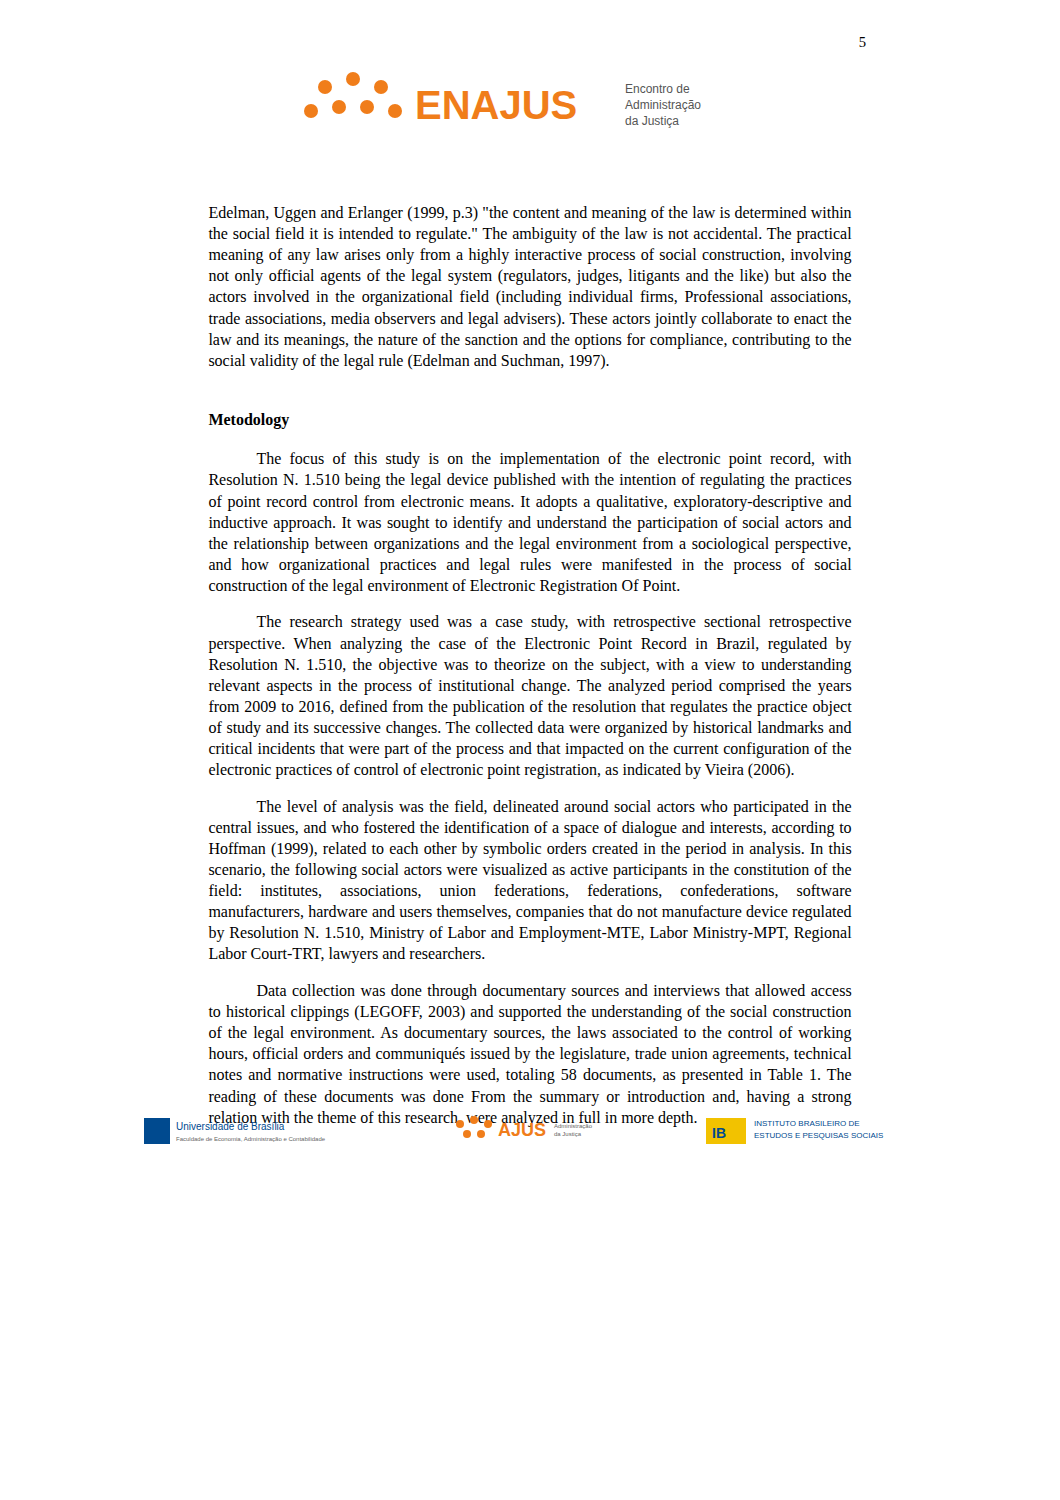5
Edelman, Uggen and Erlanger (1999, p.3) "the content and meaning of the law is determined within the social field it is intended to regulate." The ambiguity of the law is not accidental. The practical meaning of any law arises only from a highly interactive process of social construction, involving not only official agents of the legal system (regulators, judges, litigants and the like) but also the actors involved in the organizational field (including individual firms, Professional associations, trade associations, media observers and legal advisers). These actors jointly collaborate to enact the law and its meanings, the nature of the sanction and the options for compliance, contributing to the social validity of the legal rule (Edelman and Suchman, 1997).
Metodology
The focus of this study is on the implementation of the electronic point record, with Resolution N. 1.510 being the legal device published with the intention of regulating the practices of point record control from electronic means. It adopts a qualitative, exploratory-descriptive and inductive approach. It was sought to identify and understand the participation of social actors and the relationship between organizations and the legal environment from a sociological perspective, and how organizational practices and legal rules were manifested in the process of social construction of the legal environment of Electronic Registration Of Point.
The research strategy used was a case study, with retrospective sectional retrospective perspective. When analyzing the case of the Electronic Point Record in Brazil, regulated by Resolution N. 1.510, the objective was to theorize on the subject, with a view to understanding relevant aspects in the process of institutional change. The analyzed period comprised the years from 2009 to 2016, defined from the publication of the resolution that regulates the practice object of study and its successive changes. The collected data were organized by historical landmarks and critical incidents that were part of the process and that impacted on the current configuration of the electronic practices of control of electronic point registration, as indicated by Vieira (2006).
The level of analysis was the field, delineated around social actors who participated in the central issues, and who fostered the identification of a space of dialogue and interests, according to Hoffman (1999), related to each other by symbolic orders created in the period in analysis. In this scenario, the following social actors were visualized as active participants in the constitution of the field: institutes, associations, union federations, federations, confederations, software manufacturers, hardware and users themselves, companies that do not manufacture device regulated by Resolution N. 1.510, Ministry of Labor and Employment-MTE, Labor Ministry-MPT, Regional Labor Court-TRT, lawyers and researchers.
Data collection was done through documentary sources and interviews that allowed access to historical clippings (LEGOFF, 2003) and supported the understanding of the social construction of the legal environment. As documentary sources, the laws associated to the control of working hours, official orders and communiqués issued by the legislature, trade union agreements, technical notes and normative instructions were used, totaling 58 documents, as presented in Table 1. The reading of these documents was done From the summary or introduction and, having a strong relation with the theme of this research, were analyzed in full in more depth.